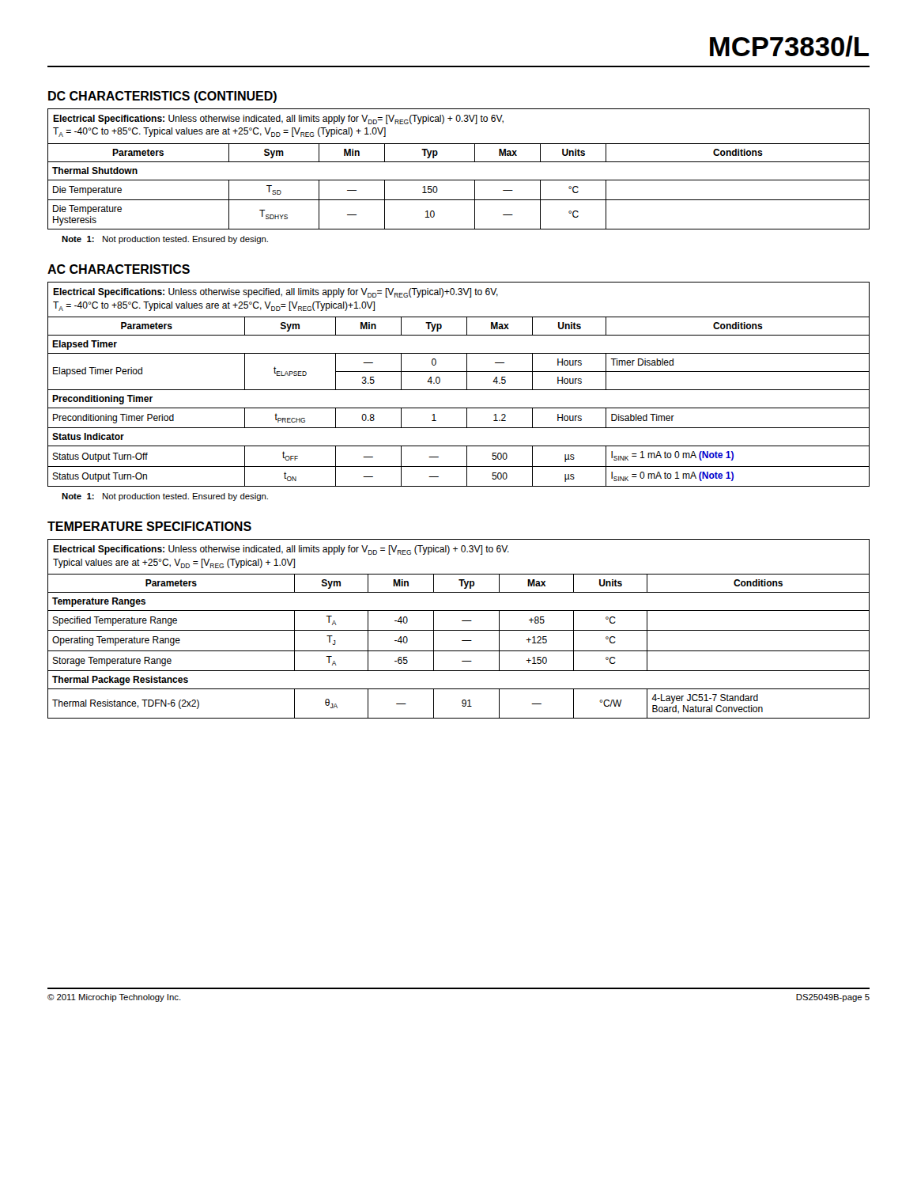MCP73830/L
DC CHARACTERISTICS (CONTINUED)
Electrical Specifications: Unless otherwise indicated, all limits apply for VDD= [VREG(Typical) + 0.3V] to 6V,
TA = -40°C to +85°C. Typical values are at +25°C, VDD = [VREG (Typical) + 1.0V]
| Parameters | Sym | Min | Typ | Max | Units | Conditions |
| --- | --- | --- | --- | --- | --- | --- |
| Thermal Shutdown |
| Die Temperature | T SD | — | 150 | — | °C | |
| Die Temperature Hysteresis | T SDHYS | — | 10 | — | °C | |
Note 1: Not production tested. Ensured by design.
AC CHARACTERISTICS
Electrical Specifications: Unless otherwise specified, all limits apply for VDD= [VREG(Typical)+0.3V] to 6V,
TA = -40°C to +85°C. Typical values are at +25°C, VDD= [VREG(Typical)+1.0V]
| Parameters | Sym | Min | Typ | Max | Units | Conditions |
| --- | --- | --- | --- | --- | --- | --- |
| Elapsed Timer |
| Elapsed Timer Period | t ELAPSED | — | 0 | — | Hours | Timer Disabled |
| 3.5 | 4.0 | 4.5 | Hours | |
| Preconditioning Timer |
| Preconditioning Timer Period | t PRECHG | 0.8 | 1 | 1.2 | Hours | Disabled Timer |
| Status Indicator |
| Status Output Turn-Off | t OFF | — | — | 500 | µs | I SINK = 1 mA to 0 mA (Note 1) |
| Status Output Turn-On | t ON | — | — | 500 | µs | I SINK = 0 mA to 1 mA (Note 1) |
Note 1: Not production tested. Ensured by design.
TEMPERATURE SPECIFICATIONS
Electrical Specifications: Unless otherwise indicated, all limits apply for VDD = [VREG (Typical) + 0.3V] to 6V.
Typical values are at +25°C, VDD = [VREG (Typical) + 1.0V]
| Parameters | Sym | Min | Typ | Max | Units | Conditions |
| --- | --- | --- | --- | --- | --- | --- |
| Temperature Ranges |
| Specified Temperature Range | T A | -40 | — | +85 | °C | |
| Operating Temperature Range | T J | -40 | — | +125 | °C | |
| Storage Temperature Range | T A | -65 | — | +150 | °C | |
| Thermal Package Resistances |
| Thermal Resistance, TDFN-6 (2x2) | θ JA | — | 91 | — | °C/W | 4-Layer JC51-7 Standard Board, Natural Convection |
© 2011 Microchip Technology Inc. DS25049B-page 5